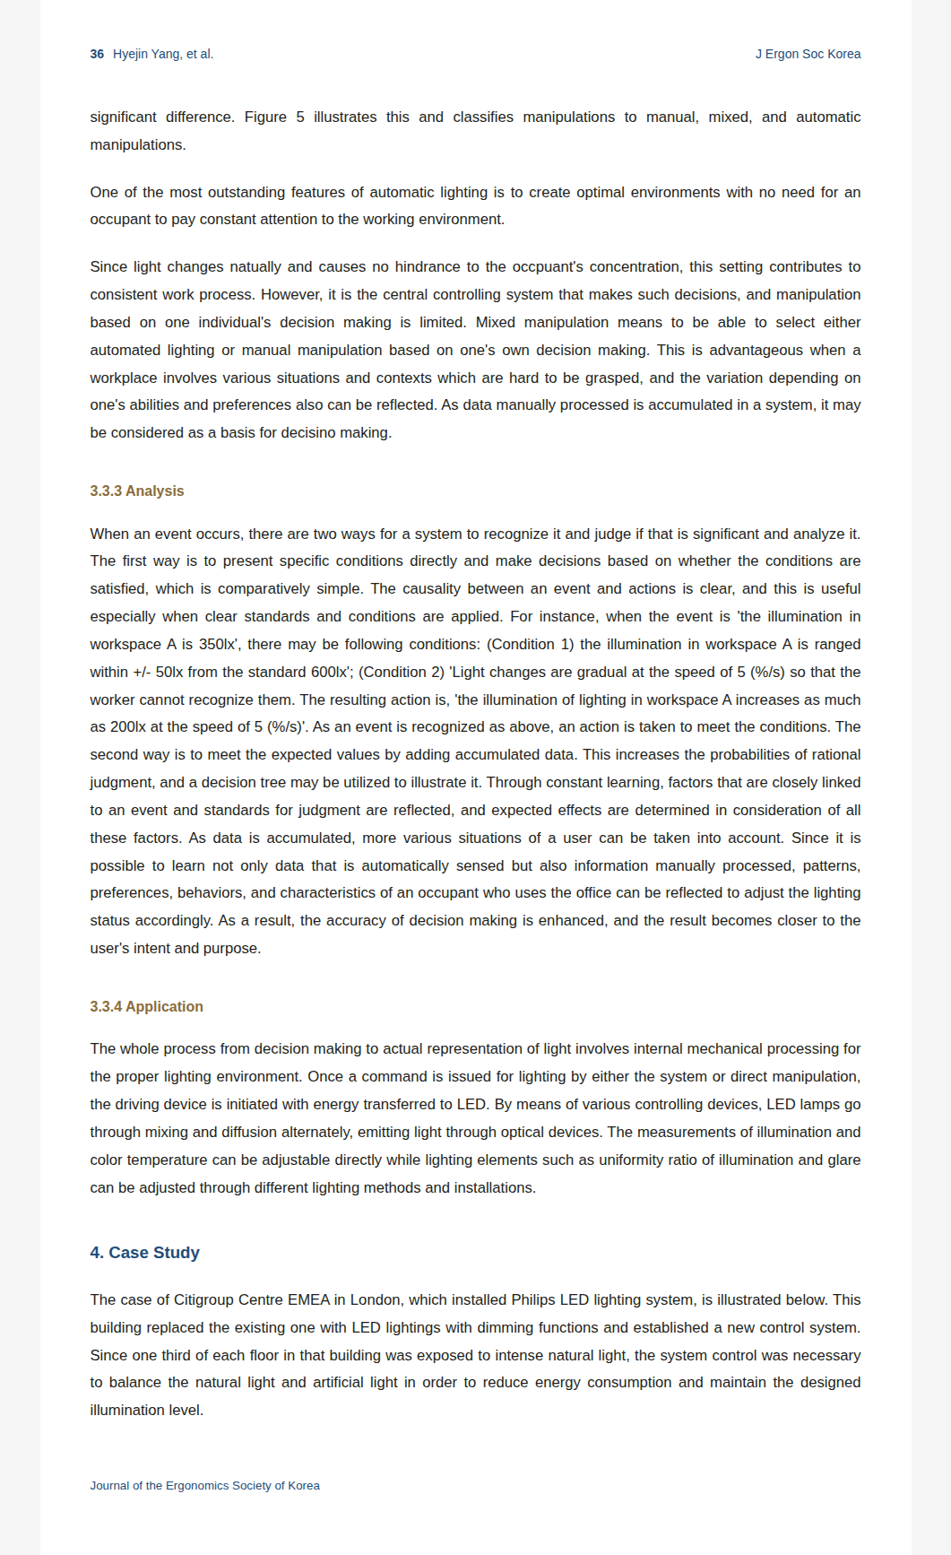36 Hyejin Yang, et al.
J Ergon Soc Korea
significant difference. Figure 5 illustrates this and classifies manipulations to manual, mixed, and automatic manipulations.
One of the most outstanding features of automatic lighting is to create optimal environments with no need for an occupant to pay constant attention to the working environment.
Since light changes natually and causes no hindrance to the occpuant's concentration, this setting contributes to consistent work process. However, it is the central controlling system that makes such decisions, and manipulation based on one individual's decision making is limited. Mixed manipulation means to be able to select either automated lighting or manual manipulation based on one's own decision making. This is advantageous when a workplace involves various situations and contexts which are hard to be grasped, and the variation depending on one's abilities and preferences also can be reflected. As data manually processed is accumulated in a system, it may be considered as a basis for decisino making.
3.3.3 Analysis
When an event occurs, there are two ways for a system to recognize it and judge if that is significant and analyze it. The first way is to present specific conditions directly and make decisions based on whether the conditions are satisfied, which is comparatively simple. The causality between an event and actions is clear, and this is useful especially when clear standards and conditions are applied. For instance, when the event is 'the illumination in workspace A is 350lx', there may be following conditions: (Condition 1) the illumination in workspace A is ranged within +/- 50lx from the standard 600lx'; (Condition 2) 'Light changes are gradual at the speed of 5 (%/s) so that the worker cannot recognize them. The resulting action is, 'the illumination of lighting in workspace A increases as much as 200lx at the speed of 5 (%/s)'. As an event is recognized as above, an action is taken to meet the conditions. The second way is to meet the expected values by adding accumulated data. This increases the probabilities of rational judgment, and a decision tree may be utilized to illustrate it. Through constant learning, factors that are closely linked to an event and standards for judgment are reflected, and expected effects are determined in consideration of all these factors. As data is accumulated, more various situations of a user can be taken into account. Since it is possible to learn not only data that is automatically sensed but also information manually processed, patterns, preferences, behaviors, and characteristics of an occupant who uses the office can be reflected to adjust the lighting status accordingly. As a result, the accuracy of decision making is enhanced, and the result becomes closer to the user's intent and purpose.
3.3.4 Application
The whole process from decision making to actual representation of light involves internal mechanical processing for the proper lighting environment. Once a command is issued for lighting by either the system or direct manipulation, the driving device is initiated with energy transferred to LED. By means of various controlling devices, LED lamps go through mixing and diffusion alternately, emitting light through optical devices. The measurements of illumination and color temperature can be adjustable directly while lighting elements such as uniformity ratio of illumination and glare can be adjusted through different lighting methods and installations.
4. Case Study
The case of Citigroup Centre EMEA in London, which installed Philips LED lighting system, is illustrated below. This building replaced the existing one with LED lightings with dimming functions and established a new control system. Since one third of each floor in that building was exposed to intense natural light, the system control was necessary to balance the natural light and artificial light in order to reduce energy consumption and maintain the designed illumination level.
Journal of the Ergonomics Society of Korea